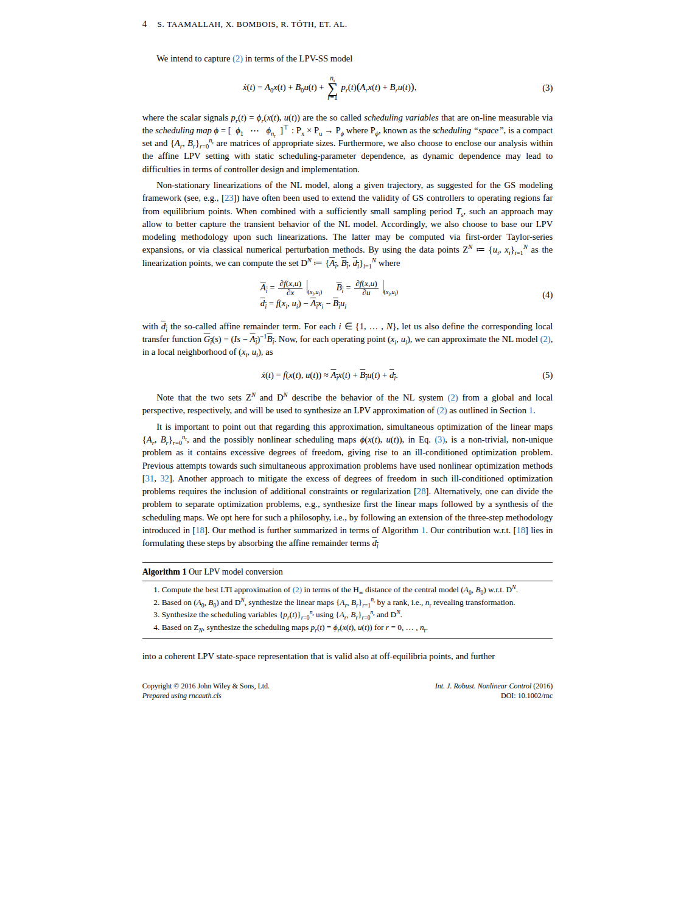4 S. TAAMALLAH, X. BOMBOIS, R. TÓTH, ET. AL.
We intend to capture (2) in terms of the LPV-SS model
ẋ(t) = A0x(t) + B0u(t) + nr∑r=1 pr(t)(Arx(t) + Bru(t)), (3)
where the scalar signals pr(t) = ϕr(x(t), u(t)) are the so called scheduling variables that are on-line measurable via the scheduling map ϕ = [ ϕ1 ⋯ ϕnr ]⊤ : Px × Pu → Pϕ where Pϕ, known as the scheduling “space”, is a compact set and {Ar, Br}r=0nr are matrices of appropriate sizes. Furthermore, we also choose to enclose our analysis within the affine LPV setting with static scheduling-parameter dependence, as dynamic dependence may lead to difficulties in terms of controller design and implementation.
Non-stationary linearizations of the NL model, along a given trajectory, as suggested for the GS modeling framework (see, e.g., [23]) have often been used to extend the validity of GS controllers to operating regions far from equilibrium points. When combined with a sufficiently small sampling period Ts, such an approach may allow to better capture the transient behavior of the NL model. Accordingly, we also choose to base our LPV modeling methodology upon such linearizations. The latter may be computed via first-order Taylor-series expansions, or via classical numerical perturbation methods. By using the data points ZN ≔ {ui, xi}i=1N as the linearization points, we can compute the set DN ≔ {Ai, Bi, di}i=1N where
Ai = ∂f(x,u)∂x (xi,ui) Bi = ∂f(x,u)∂u (xi,ui)
di = f(xi, ui) − Ai xi − Bi ui
(4)
with di the so-called affine remainder term. For each i ∈ {1, … , N}, let us also define the corresponding local transfer function Gi(s) = (Is − Ai)−1Bi. Now, for each operating point (xi, ui), we can approximate the NL model (2), in a local neighborhood of (xi, ui), as
ẋ(t) = f(x(t), u(t)) ≈ Ai x(t) + Bi u(t) + di. (5)
Note that the two sets ZN and DN describe the behavior of the NL system (2) from a global and local perspective, respectively, and will be used to synthesize an LPV approximation of (2) as outlined in Section 1.
It is important to point out that regarding this approximation, simultaneous optimization of the linear maps {Ar, Br}r=0nr, and the possibly nonlinear scheduling maps ϕ(x(t), u(t)), in Eq. (3), is a non-trivial, non-unique problem as it contains excessive degrees of freedom, giving rise to an ill-conditioned optimization problem. Previous attempts towards such simultaneous approximation problems have used nonlinear optimization methods [31, 32]. Another approach to mitigate the excess of degrees of freedom in such ill-conditioned optimization problems requires the inclusion of additional constraints or regularization [28]. Alternatively, one can divide the problem to separate optimization problems, e.g., synthesize first the linear maps followed by a synthesis of the scheduling maps. We opt here for such a philosophy, i.e., by following an extension of the three-step methodology introduced in [18]. Our method is further summarized in terms of Algorithm 1. Our contribution w.r.t. [18] lies in formulating these steps by absorbing the affine remainder terms di
Algorithm 1 Our LPV model conversion
Compute the best LTI approximation of (2) in terms of the H∞ distance of the central model (A0, B0) w.r.t. DN.
Based on (A0, B0) and DN, synthesize the linear maps {Ar, Br}r=1nr by a rank, i.e., nr revealing transformation.
Synthesize the scheduling variables {pr(t)}r=0nr using {Ar, Br}r=0nr and DN.
Based on ZN, synthesize the scheduling maps pr(t) = ϕr(x(t), u(t)) for r = 0, … , nr.
into a coherent LPV state-space representation that is valid also at off-equilibria points, and further
Copyright © 2016 John Wiley & Sons, Ltd.
Prepared using rncauth.cls
Int. J. Robust. Nonlinear Control (2016)
DOI: 10.1002/rnc